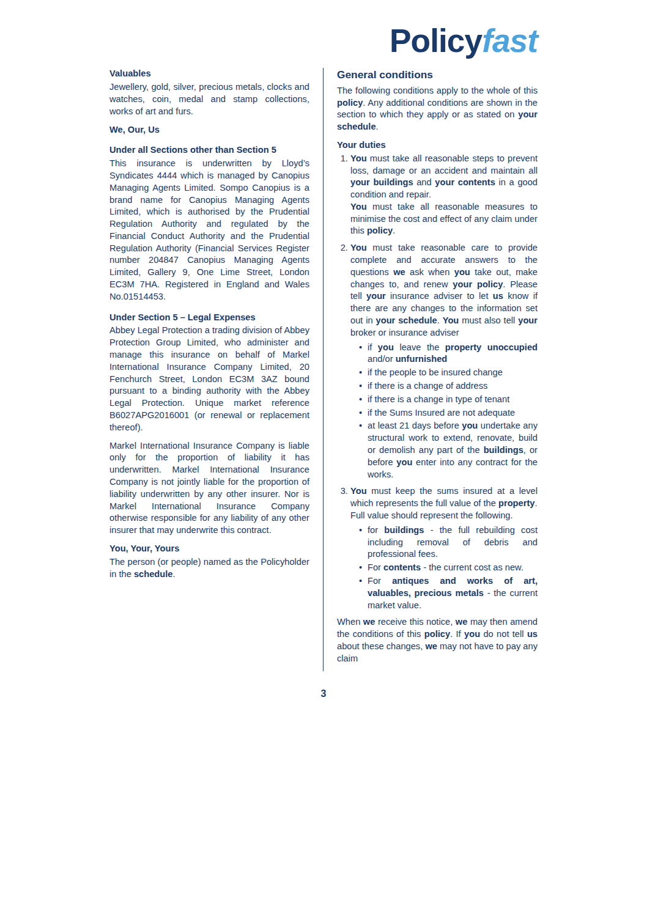Policy fast
Valuables
Jewellery, gold, silver, precious metals, clocks and watches, coin, medal and stamp collections, works of art and furs.
We, Our, Us
Under all Sections other than Section 5
This insurance is underwritten by Lloyd’s Syndicates 4444 which is managed by Canopius Managing Agents Limited. Sompo Canopius is a brand name for Canopius Managing Agents Limited, which is authorised by the Prudential Regulation Authority and regulated by the Financial Conduct Authority and the Prudential Regulation Authority (Financial Services Register number 204847 Canopius Managing Agents Limited, Gallery 9, One Lime Street, London EC3M 7HA. Registered in England and Wales No.01514453.
Under Section 5 – Legal Expenses
Abbey Legal Protection a trading division of Abbey Protection Group Limited, who administer and manage this insurance on behalf of Markel International Insurance Company Limited, 20 Fenchurch Street, London EC3M 3AZ bound pursuant to a binding authority with the Abbey Legal Protection. Unique market reference B6027APG2016001 (or renewal or replacement thereof).
Markel International Insurance Company is liable only for the proportion of liability it has underwritten. Markel International Insurance Company is not jointly liable for the proportion of liability underwritten by any other insurer. Nor is Markel International Insurance Company otherwise responsible for any liability of any other insurer that may underwrite this contract.
You, Your, Yours
The person (or people) named as the Policyholder in the schedule.
General conditions
The following conditions apply to the whole of this policy. Any additional conditions are shown in the section to which they apply or as stated on your schedule.
Your duties
You must take all reasonable steps to prevent loss, damage or an accident and maintain all your buildings and your contents in a good condition and repair.
You must take all reasonable measures to minimise the cost and effect of any claim under this policy.
You must take reasonable care to provide complete and accurate answers to the questions we ask when you take out, make changes to, and renew your policy. Please tell your insurance adviser to let us know if there are any changes to the information set out in your schedule. You must also tell your broker or insurance adviser
if you leave the property unoccupied and/or unfurnished
if the people to be insured change
if there is a change of address
if there is a change in type of tenant
if the Sums Insured are not adequate
at least 21 days before you undertake any structural work to extend, renovate, build or demolish any part of the buildings, or before you enter into any contract for the works.
You must keep the sums insured at a level which represents the full value of the property.
Full value should represent the following.
for buildings - the full rebuilding cost including removal of debris and professional fees.
For contents - the current cost as new.
For antiques and works of art, valuables, precious metals - the current market value.
When we receive this notice, we may then amend the conditions of this policy. If you do not tell us about these changes, we may not have to pay any claim
3